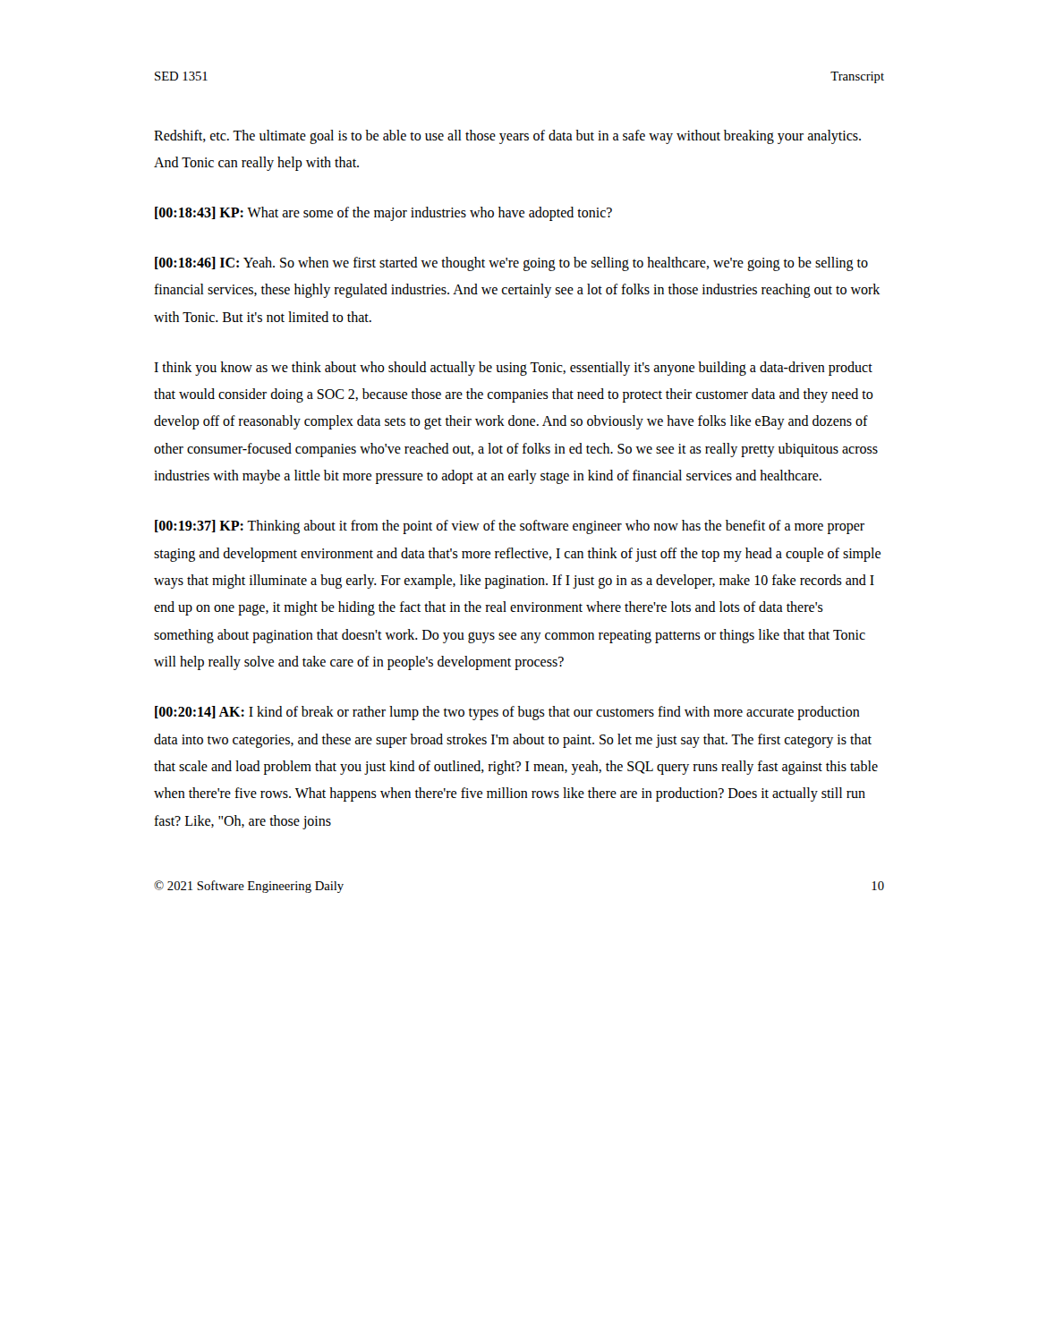SED 1351 Transcript
Redshift, etc. The ultimate goal is to be able to use all those years of data but in a safe way without breaking your analytics. And Tonic can really help with that.
[00:18:43] KP: What are some of the major industries who have adopted tonic?
[00:18:46] IC: Yeah. So when we first started we thought we're going to be selling to healthcare, we're going to be selling to financial services, these highly regulated industries. And we certainly see a lot of folks in those industries reaching out to work with Tonic. But it's not limited to that.
I think you know as we think about who should actually be using Tonic, essentially it's anyone building a data-driven product that would consider doing a SOC 2, because those are the companies that need to protect their customer data and they need to develop off of reasonably complex data sets to get their work done. And so obviously we have folks like eBay and dozens of other consumer-focused companies who've reached out, a lot of folks in ed tech. So we see it as really pretty ubiquitous across industries with maybe a little bit more pressure to adopt at an early stage in kind of financial services and healthcare.
[00:19:37] KP: Thinking about it from the point of view of the software engineer who now has the benefit of a more proper staging and development environment and data that's more reflective, I can think of just off the top my head a couple of simple ways that might illuminate a bug early. For example, like pagination. If I just go in as a developer, make 10 fake records and I end up on one page, it might be hiding the fact that in the real environment where there're lots and lots of data there's something about pagination that doesn't work. Do you guys see any common repeating patterns or things like that that Tonic will help really solve and take care of in people's development process?
[00:20:14] AK: I kind of break or rather lump the two types of bugs that our customers find with more accurate production data into two categories, and these are super broad strokes I'm about to paint. So let me just say that. The first category is that that scale and load problem that you just kind of outlined, right? I mean, yeah, the SQL query runs really fast against this table when there're five rows. What happens when there're five million rows like there are in production? Does it actually still run fast? Like, "Oh, are those joins
© 2021 Software Engineering Daily 10